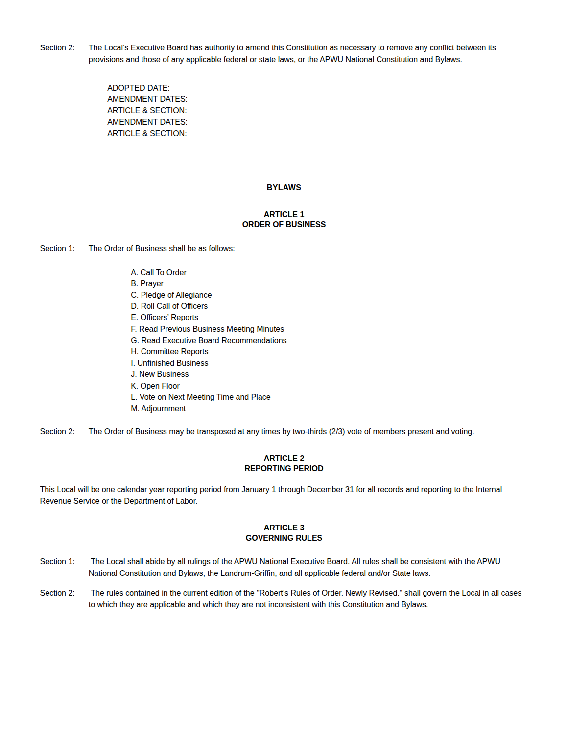Section 2:
The Local’s Executive Board has authority to amend this Constitution as necessary to remove any conflict between its provisions and those of any applicable federal or state laws, or the APWU National Constitution and Bylaws.
ADOPTED DATE:
AMENDMENT DATES:
ARTICLE & SECTION:
AMENDMENT DATES:
ARTICLE & SECTION:
BYLAWS
ARTICLE 1ORDER OF BUSINESS
Section 1:
The Order of Business shall be as follows:
A. Call To Order
B. Prayer
C. Pledge of Allegiance
D. Roll Call of Officers
E. Officers’ Reports
F. Read Previous Business Meeting Minutes
G. Read Executive Board Recommendations
H. Committee Reports
I. Unfinished Business
J. New Business
K. Open Floor
L. Vote on Next Meeting Time and Place
M. Adjournment
Section 2:
The Order of Business may be transposed at any times by two-thirds (2/3) vote of members present and voting.
ARTICLE 2REPORTING PERIOD
This Local will be one calendar year reporting period from January 1 through December 31 for all records and reporting to the Internal Revenue Service or the Department of Labor.
ARTICLE 3GOVERNING RULES
Section 1:
The Local shall abide by all rulings of the APWU National Executive Board. All rules shall be consistent with the APWU National Constitution and Bylaws, the Landrum-Griffin, and all applicable federal and/or State laws.
Section 2:
The rules contained in the current edition of the "Robert’s Rules of Order, Newly Revised," shall govern the Local in all cases to which they are applicable and which they are not inconsistent with this Constitution and Bylaws.